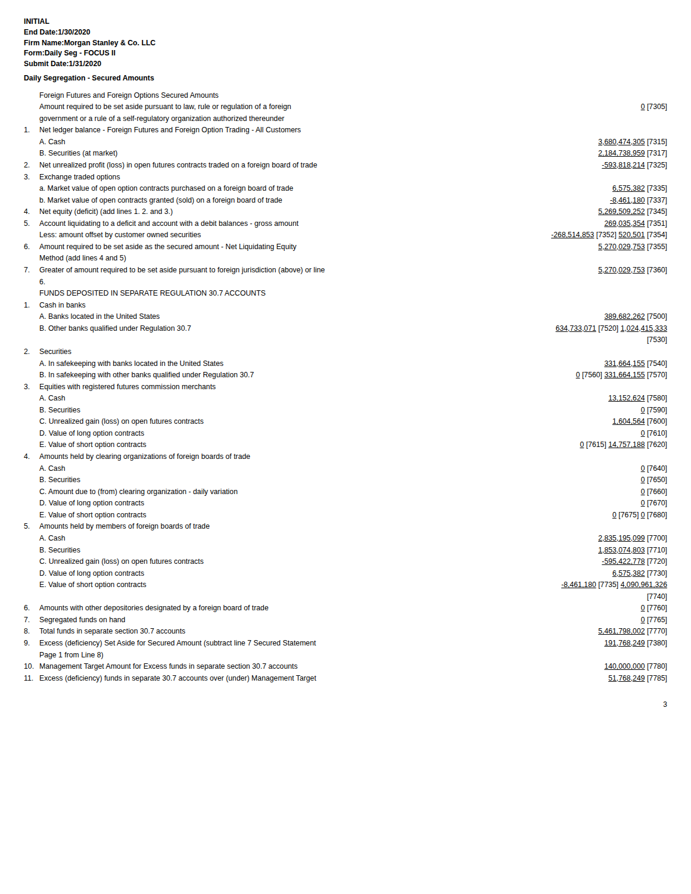INITIAL
End Date:1/30/2020
Firm Name:Morgan Stanley & Co. LLC
Form:Daily Seg - FOCUS II
Submit Date:1/31/2020
Daily Segregation - Secured Amounts
| | Foreign Futures and Foreign Options Secured Amounts | |
| | Amount required to be set aside pursuant to law, rule or regulation of a foreign | 0 [7305] |
| | government or a rule of a self-regulatory organization authorized thereunder | |
| 1. | Net ledger balance - Foreign Futures and Foreign Option Trading - All Customers | |
| | A. Cash | 3,680,474,305 [7315] |
| | B. Securities (at market) | 2,184,738,959 [7317] |
| 2. | Net unrealized profit (loss) in open futures contracts traded on a foreign board of trade | -593,818,214 [7325] |
| 3. | Exchange traded options | |
| | a. Market value of open option contracts purchased on a foreign board of trade | 6,575,382 [7335] |
| | b. Market value of open contracts granted (sold) on a foreign board of trade | -8,461,180 [7337] |
| 4. | Net equity (deficit) (add lines 1. 2. and 3.) | 5,269,509,252 [7345] |
| 5. | Account liquidating to a deficit and account with a debit balances - gross amount | 269,035,354 [7351] |
| | Less: amount offset by customer owned securities | -268,514,853 [7352] 520,501 [7354] |
| 6. | Amount required to be set aside as the secured amount - Net Liquidating Equity | 5,270,029,753 [7355] |
| | Method (add lines 4 and 5) | |
| 7. | Greater of amount required to be set aside pursuant to foreign jurisdiction (above) or line | 5,270,029,753 [7360] |
| | 6. | |
| | FUNDS DEPOSITED IN SEPARATE REGULATION 30.7 ACCOUNTS | |
| 1. | Cash in banks | |
| | A. Banks located in the United States | 389,682,262 [7500] |
| | B. Other banks qualified under Regulation 30.7 | 634,733,071 [7520] 1,024,415,333 |
| | | [7530] |
| 2. | Securities | |
| | A. In safekeeping with banks located in the United States | 331,664,155 [7540] |
| | B. In safekeeping with other banks qualified under Regulation 30.7 | 0 [7560] 331,664,155 [7570] |
| 3. | Equities with registered futures commission merchants | |
| | A. Cash | 13,152,624 [7580] |
| | B. Securities | 0 [7590] |
| | C. Unrealized gain (loss) on open futures contracts | 1,604,564 [7600] |
| | D. Value of long option contracts | 0 [7610] |
| | E. Value of short option contracts | 0 [7615] 14,757,188 [7620] |
| 4. | Amounts held by clearing organizations of foreign boards of trade | |
| | A. Cash | 0 [7640] |
| | B. Securities | 0 [7650] |
| | C. Amount due to (from) clearing organization - daily variation | 0 [7660] |
| | D. Value of long option contracts | 0 [7670] |
| | E. Value of short option contracts | 0 [7675] 0 [7680] |
| 5. | Amounts held by members of foreign boards of trade | |
| | A. Cash | 2,835,195,099 [7700] |
| | B. Securities | 1,853,074,803 [7710] |
| | C. Unrealized gain (loss) on open futures contracts | -595,422,778 [7720] |
| | D. Value of long option contracts | 6,575,382 [7730] |
| | E. Value of short option contracts | -8,461,180 [7735] 4,090,961,326 |
| | | [7740] |
| 6. | Amounts with other depositories designated by a foreign board of trade | 0 [7760] |
| 7. | Segregated funds on hand | 0 [7765] |
| 8. | Total funds in separate section 30.7 accounts | 5,461,798,002 [7770] |
| 9. | Excess (deficiency) Set Aside for Secured Amount (subtract line 7 Secured Statement | 191,768,249 [7380] |
| | Page 1 from Line 8) | |
| 10. | Management Target Amount for Excess funds in separate section 30.7 accounts | 140,000,000 [7780] |
| 11. | Excess (deficiency) funds in separate 30.7 accounts over (under) Management Target | 51,768,249 [7785] |
3